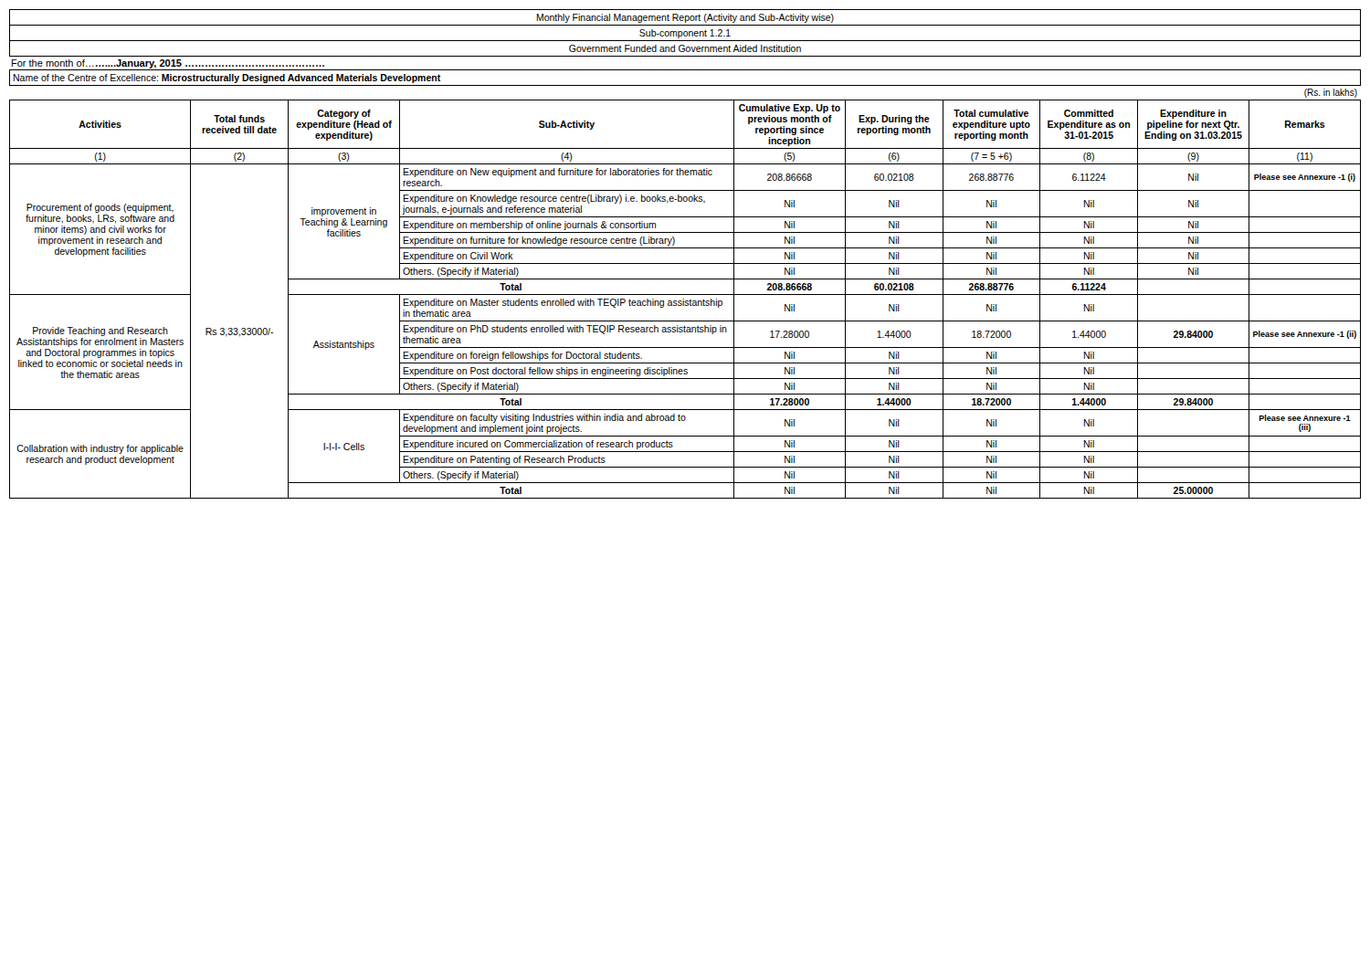| Monthly Financial Management Report (Activity and Sub-Activity wise) |
| Sub-component 1.2.1 |
| Government Funded and Government Aided Institution |
| For the month of… …....January, 2015 …………………………………… |
| Name of the Centre of Excellence: Microstructurally Designed Advanced Materials Development |
| (Rs. in lakhs) |
| Activities | Total funds received till date | Category of expenditure (Head of expenditure) | Sub-Activity | Cumulative Exp. Up to previous month of reporting since inception | Exp. During the reporting month | Total cumulative expenditure upto reporting month | Committed Expenditure as on 31-01-2015 | Expenditure in pipeline for next Qtr. Ending on 31.03.2015 | Remarks |
| --- | --- | --- | --- | --- | --- | --- | --- | --- | --- |
| (1) | (2) | (3) | (4) | (5) | (6) | (7 = 5 +6) | (8) | (9) | (11) |
| Procurement of goods (equipment, furniture, books, LRs, software and minor items) and civil works for improvement in research and development facilities | Rs 3,33,33000/- | improvement in Teaching & Learning facilities | Expenditure on New equipment and furniture for laboratories for thematic research. | 208.86668 | 60.02108 | 268.88776 | 6.11224 | Nil | Please see Annexure -1 (i) |
| Expenditure on Knowledge resource centre(Library) i.e. books,e-books, journals, e-journals and reference material | Nil | Nil | Nil | Nil | Nil | |
| Expenditure on membership of online journals & consortium | Nil | Nil | Nil | Nil | Nil | |
| Expenditure on furniture for knowledge resource centre (Library) | Nil | Nil | Nil | Nil | Nil | |
| Expenditure on Civil Work | Nil | Nil | Nil | Nil | Nil | |
| Others. (Specify if Material) | Nil | Nil | Nil | Nil | Nil | |
| Total | 208.86668 | 60.02108 | 268.88776 | 6.11224 | | |
| Provide Teaching and Research Assistantships for enrolment in Masters and Doctoral programmes in topics linked to economic or societal needs in the thematic areas | Assistantships | Expenditure on Master students enrolled with TEQIP teaching assistantship in thematic area | Nil | Nil | Nil | Nil | | |
| Expenditure on PhD students enrolled with TEQIP Research assistantship in thematic area | 17.28000 | 1.44000 | 18.72000 | 1.44000 | 29.84000 | Please see Annexure -1 (ii) |
| Expenditure on foreign fellowships for Doctoral students. | Nil | Nil | Nil | Nil | | |
| Expenditure on Post doctoral fellow ships in engineering disciplines | Nil | Nil | Nil | Nil | | |
| Others. (Specify if Material) | Nil | Nil | Nil | Nil | | |
| Total | 17.28000 | 1.44000 | 18.72000 | 1.44000 | 29.84000 | |
| Collabration with industry for applicable research and product development | I-I-I- Cells | Expenditure on faculty visiting Industries within india and abroad to development and implement joint projects. | Nil | Nil | Nil | Nil | | Please see Annexure -1 (iii) |
| Expenditure incured on Commercialization of research products | Nil | Nil | Nil | Nil | | |
| Expenditure on Patenting of Research Products | Nil | Nil | Nil | Nil | | |
| Others. (Specify if Material) | Nil | Nil | Nil | Nil | | |
| Total | Nil | Nil | Nil | Nil | 25.00000 | |